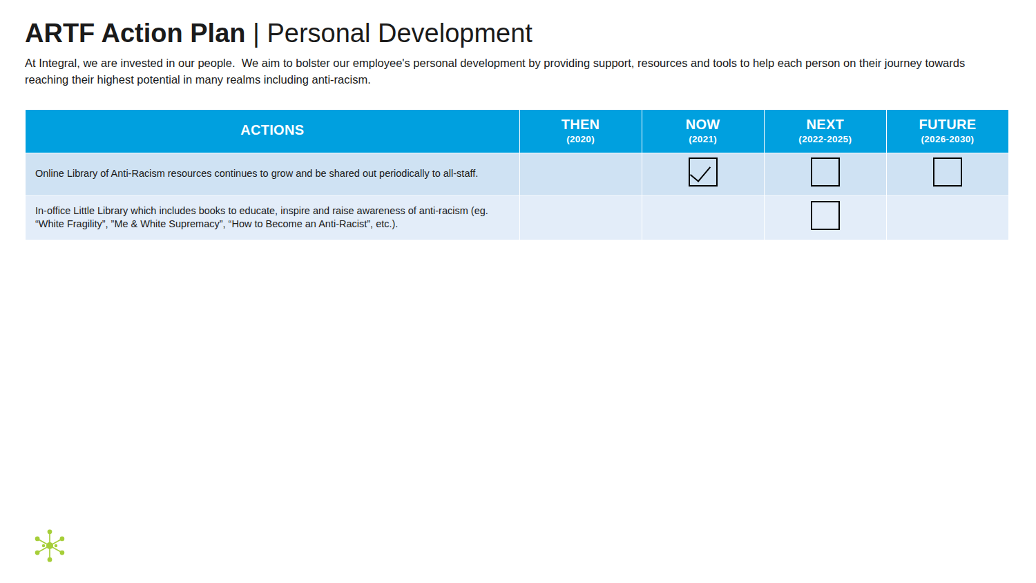ARTF Action Plan | Personal Development
At Integral, we are invested in our people. We aim to bolster our employee's personal development by providing support, resources and tools to help each person on their journey towards reaching their highest potential in many realms including anti-racism.
| ACTIONS | THEN (2020) | NOW (2021) | NEXT (2022-2025) | FUTURE (2026-2030) |
| --- | --- | --- | --- | --- |
| Online Library of Anti-Racism resources continues to grow and be shared out periodically to all-staff. | | | | |
| In-office Little Library which includes books to educate, inspire and raise awareness of anti-racism (eg. “White Fragility”, ”Me & White Supremacy”, “How to Become an Anti-Racist”, etc.). | | | | |